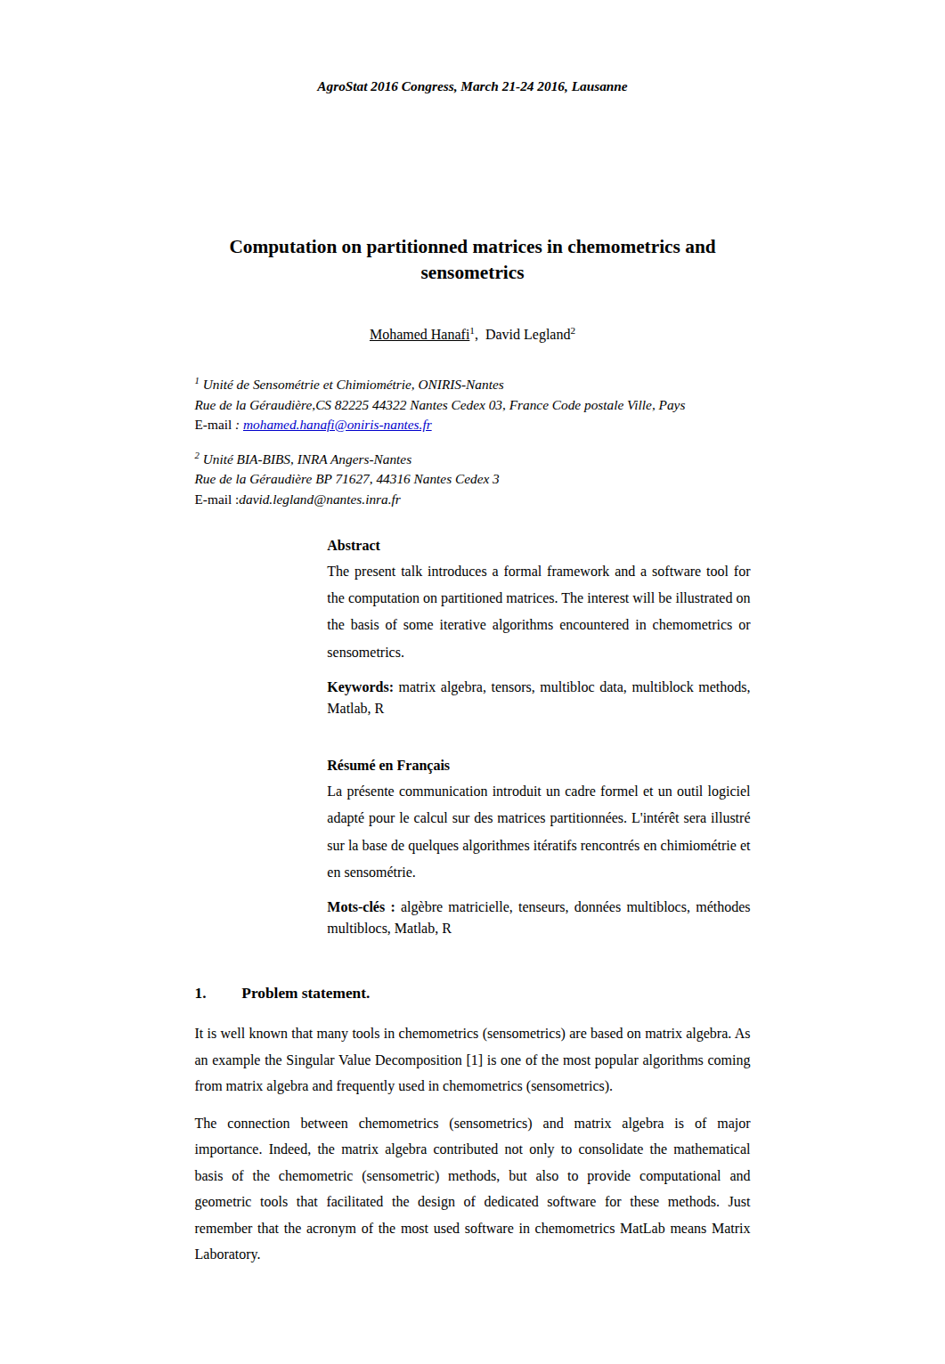AgroStat 2016 Congress, March 21-24 2016, Lausanne
Computation on partitionned matrices in chemometrics and sensometrics
Mohamed Hanafi1, David Legland2
1 Unité de Sensométrie et Chimiométrie, ONIRIS-Nantes
Rue de la Géraudière,CS 82225 44322 Nantes Cedex 03, France Code postale Ville, Pays
E-mail : mohamed.hanafi@oniris-nantes.fr
2 Unité BIA-BIBS, INRA Angers-Nantes
Rue de la Géraudière BP 71627, 44316 Nantes Cedex 3
E-mail :david.legland@nantes.inra.fr
Abstract
The present talk introduces a formal framework and a software tool for the computation on partitioned matrices. The interest will be illustrated on the basis of some iterative algorithms encountered in chemometrics or sensometrics.
Keywords: matrix algebra, tensors, multibloc data, multiblock methods, Matlab, R
Résumé en Français
La présente communication introduit un cadre formel et un outil logiciel adapté pour le calcul sur des matrices partitionnées. L'intérêt sera illustré sur la base de quelques algorithmes itératifs rencontrés en chimiométrie et en sensométrie.
Mots-clés : algèbre matricielle, tenseurs, données multiblocs, méthodes multiblocs, Matlab, R
1. Problem statement.
It is well known that many tools in chemometrics (sensometrics) are based on matrix algebra. As an example the Singular Value Decomposition [1] is one of the most popular algorithms coming from matrix algebra and frequently used in chemometrics (sensometrics).
The connection between chemometrics (sensometrics) and matrix algebra is of major importance. Indeed, the matrix algebra contributed not only to consolidate the mathematical basis of the chemometric (sensometric) methods, but also to provide computational and geometric tools that facilitated the design of dedicated software for these methods. Just remember that the acronym of the most used software in chemometrics MatLab means Matrix Laboratory.